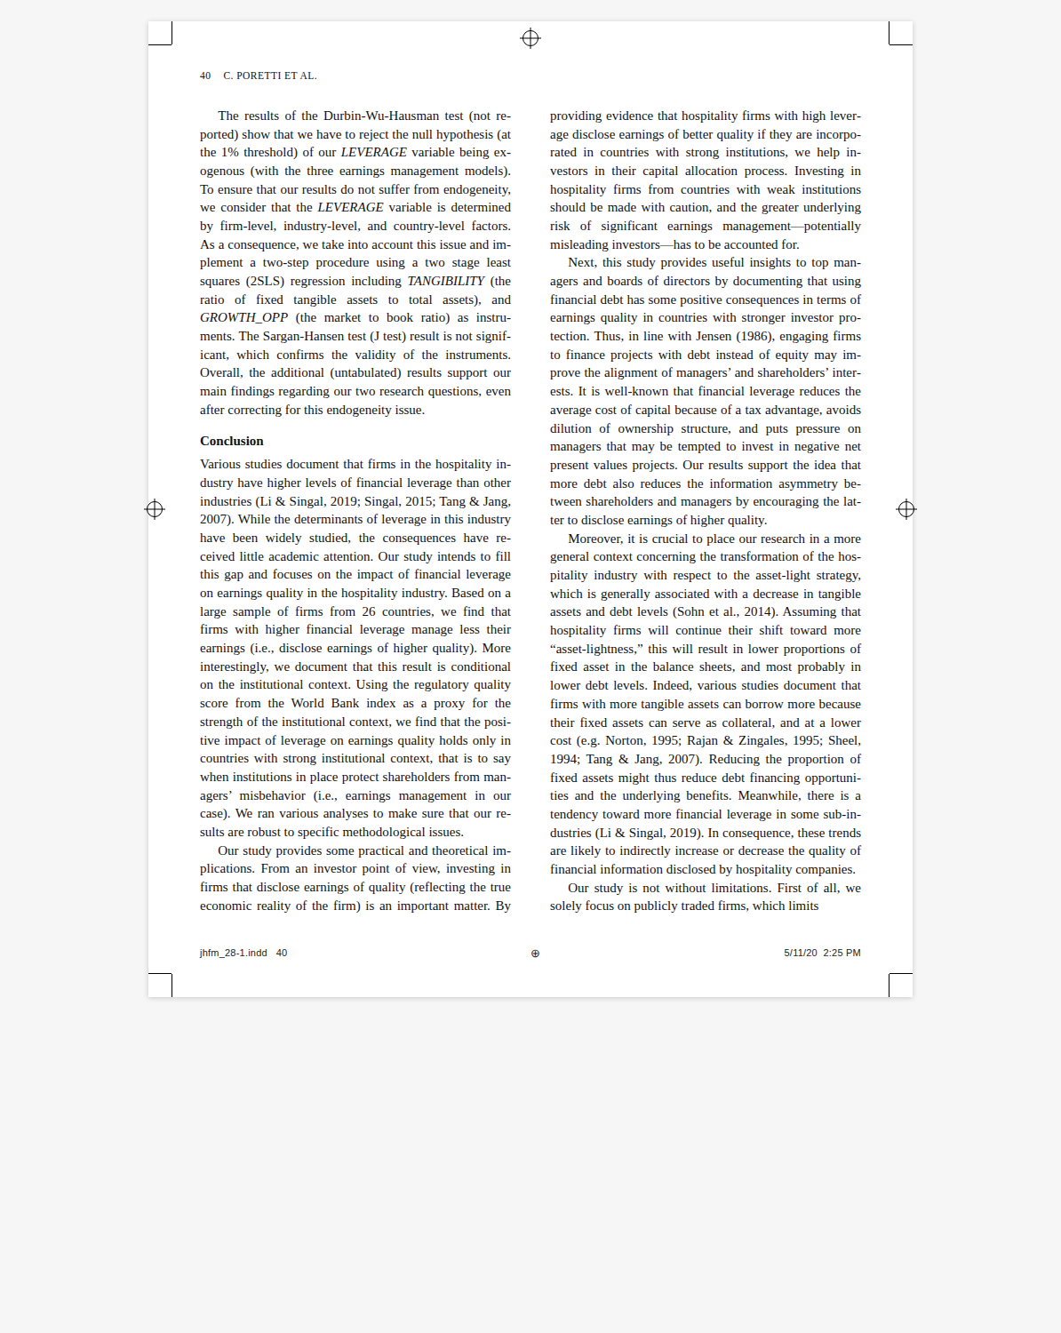40 C. Poretti et al.
The results of the Durbin-Wu-Hausman test (not reported) show that we have to reject the null hypothesis (at the 1% threshold) of our LEVERAGE variable being exogenous (with the three earnings management models). To ensure that our results do not suffer from endogeneity, we consider that the LEVERAGE variable is determined by firm-level, industry-level, and country-level factors. As a consequence, we take into account this issue and implement a two-step procedure using a two stage least squares (2SLS) regression including TANGIBILITY (the ratio of fixed tangible assets to total assets), and GROWTH_OPP (the market to book ratio) as instruments. The Sargan-Hansen test (J test) result is not significant, which confirms the validity of the instruments. Overall, the additional (untabulated) results support our main findings regarding our two research questions, even after correcting for this endogeneity issue.
Conclusion
Various studies document that firms in the hospitality industry have higher levels of financial leverage than other industries (Li & Singal, 2019; Singal, 2015; Tang & Jang, 2007). While the determinants of leverage in this industry have been widely studied, the consequences have received little academic attention. Our study intends to fill this gap and focuses on the impact of financial leverage on earnings quality in the hospitality industry. Based on a large sample of firms from 26 countries, we find that firms with higher financial leverage manage less their earnings (i.e., disclose earnings of higher quality). More interestingly, we document that this result is conditional on the institutional context. Using the regulatory quality score from the World Bank index as a proxy for the strength of the institutional context, we find that the positive impact of leverage on earnings quality holds only in countries with strong institutional context, that is to say when institutions in place protect shareholders from managers’ misbehavior (i.e., earnings management in our case). We ran various analyses to make sure that our results are robust to specific methodological issues.
Our study provides some practical and theoretical implications. From an investor point of view, investing in firms that disclose earnings of quality (reflecting the true economic reality of the firm) is an important matter. By providing evidence that hospitality firms with high leverage disclose earnings of better quality if they are incorporated in countries with strong institutions, we help investors in their capital allocation process. Investing in hospitality firms from countries with weak institutions should be made with caution, and the greater underlying risk of significant earnings management—potentially misleading investors—has to be accounted for.
Next, this study provides useful insights to top managers and boards of directors by documenting that using financial debt has some positive consequences in terms of earnings quality in countries with stronger investor protection. Thus, in line with Jensen (1986), engaging firms to finance projects with debt instead of equity may improve the alignment of managers’ and shareholders’ interests. It is well-known that financial leverage reduces the average cost of capital because of a tax advantage, avoids dilution of ownership structure, and puts pressure on managers that may be tempted to invest in negative net present values projects. Our results support the idea that more debt also reduces the information asymmetry between shareholders and managers by encouraging the latter to disclose earnings of higher quality.
Moreover, it is crucial to place our research in a more general context concerning the transformation of the hospitality industry with respect to the asset-light strategy, which is generally associated with a decrease in tangible assets and debt levels (Sohn et al., 2014). Assuming that hospitality firms will continue their shift toward more “asset-lightness,” this will result in lower proportions of fixed asset in the balance sheets, and most probably in lower debt levels. Indeed, various studies document that firms with more tangible assets can borrow more because their fixed assets can serve as collateral, and at a lower cost (e.g. Norton, 1995; Rajan & Zingales, 1995; Sheel, 1994; Tang & Jang, 2007). Reducing the proportion of fixed assets might thus reduce debt financing opportunities and the underlying benefits. Meanwhile, there is a tendency toward more financial leverage in some sub-industries (Li & Singal, 2019). In consequence, these trends are likely to indirectly increase or decrease the quality of financial information disclosed by hospitality companies.
Our study is not without limitations. First of all, we solely focus on publicly traded firms, which limits
jhfm_28-1.indd 40
⊕
5/11/20 2:25 PM